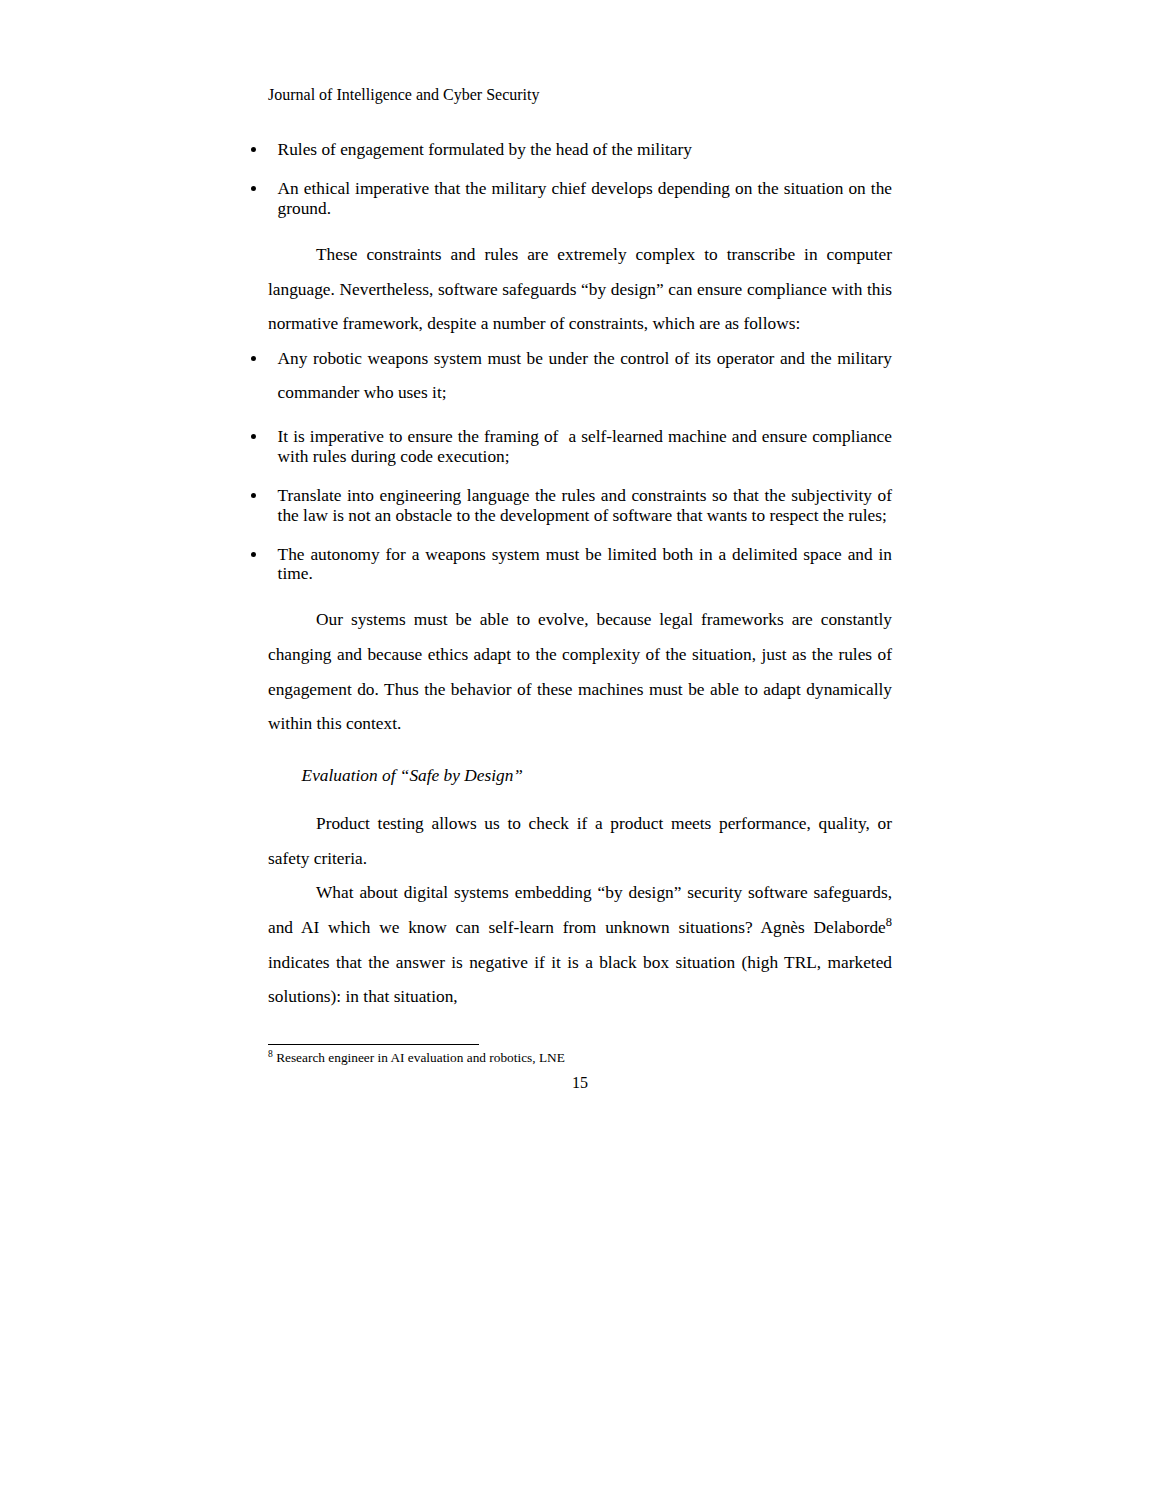Journal of Intelligence and Cyber Security
Rules of engagement formulated by the head of the military
An ethical imperative that the military chief develops depending on the situation on the ground.
These constraints and rules are extremely complex to transcribe in computer language. Nevertheless, software safeguards “by design” can ensure compliance with this normative framework, despite a number of constraints, which are as follows:
Any robotic weapons system must be under the control of its operator and the military commander who uses it;
It is imperative to ensure the framing of a self-learned machine and ensure compliance with rules during code execution;
Translate into engineering language the rules and constraints so that the subjectivity of the law is not an obstacle to the development of software that wants to respect the rules;
The autonomy for a weapons system must be limited both in a delimited space and in time.
Our systems must be able to evolve, because legal frameworks are constantly changing and because ethics adapt to the complexity of the situation, just as the rules of engagement do. Thus the behavior of these machines must be able to adapt dynamically within this context.
Evaluation of “Safe by Design”
Product testing allows us to check if a product meets performance, quality, or safety criteria.
What about digital systems embedding “by design” security software safeguards, and AI which we know can self-learn from unknown situations? Agnès Delaborde8 indicates that the answer is negative if it is a black box situation (high TRL, marketed solutions): in that situation,
8 Research engineer in AI evaluation and robotics, LNE
15